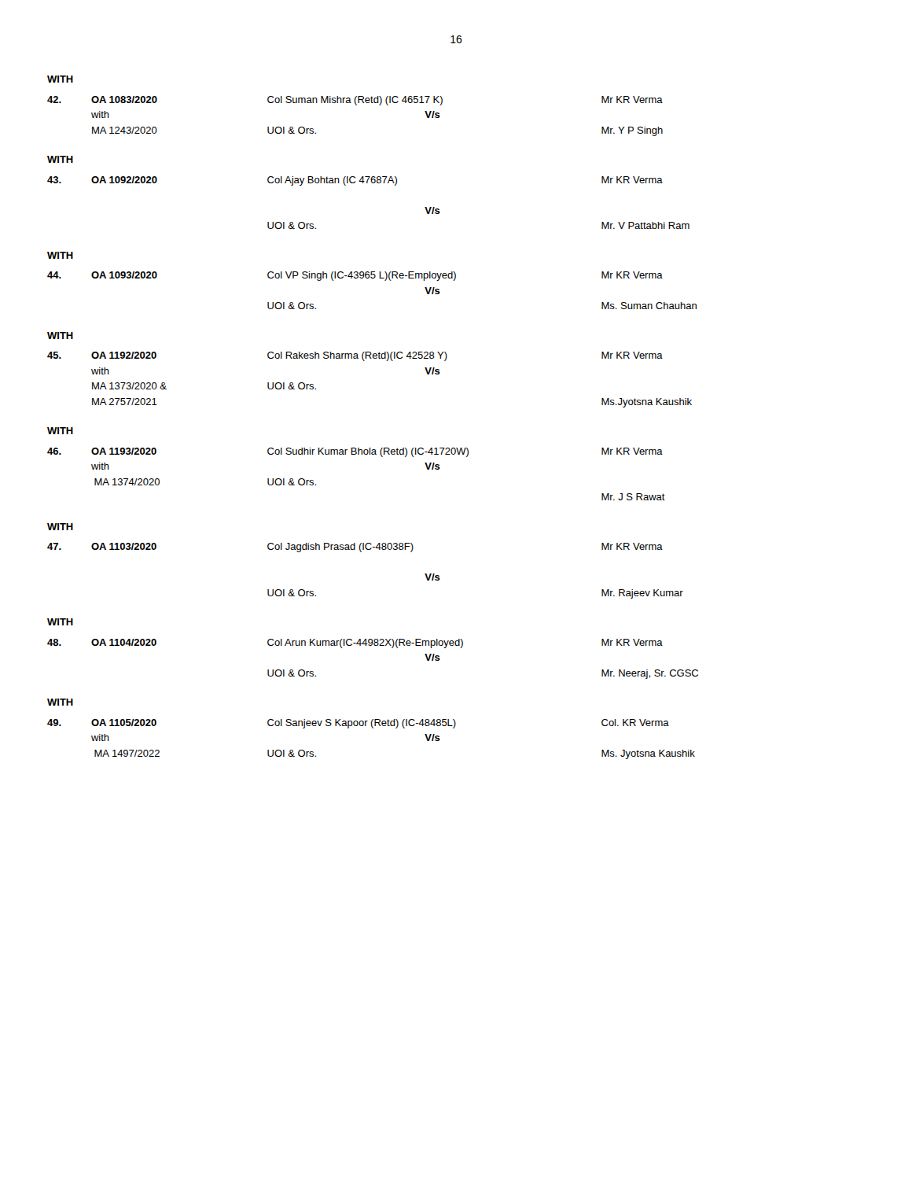16
WITH
| 42. | OA 1083/2020 with MA 1243/2020 | Col Suman Mishra (Retd) (IC 46517 K) V/s UOI & Ors. | Mr KR Verma Mr. Y P Singh |
WITH
| 43. | OA 1092/2020 | Col Ajay Bohtan (IC 47687A) V/s UOI & Ors. | Mr KR Verma Mr. V Pattabhi Ram |
WITH
| 44. | OA 1093/2020 | Col VP Singh (IC-43965 L)(Re-Employed) V/s UOI & Ors. | Mr KR Verma Ms. Suman Chauhan |
WITH
| 45. | OA 1192/2020 with MA 1373/2020 & MA 2757/2021 | Col Rakesh Sharma (Retd)(IC 42528 Y) V/s UOI & Ors. | Mr KR Verma Ms.Jyotsna Kaushik |
WITH
| 46. | OA 1193/2020 with MA 1374/2020 | Col Sudhir Kumar Bhola (Retd) (IC-41720W) V/s UOI & Ors. | Mr KR Verma Mr. J S Rawat |
WITH
| 47. | OA 1103/2020 | Col Jagdish Prasad (IC-48038F) V/s UOI & Ors. | Mr KR Verma Mr. Rajeev Kumar |
WITH
| 48. | OA 1104/2020 | Col Arun Kumar(IC-44982X)(Re-Employed) V/s UOI & Ors. | Mr KR Verma Mr. Neeraj, Sr. CGSC |
WITH
| 49. | OA 1105/2020 with MA 1497/2022 | Col Sanjeev S Kapoor (Retd) (IC-48485L) V/s UOI & Ors. | Col. KR Verma Ms. Jyotsna Kaushik |